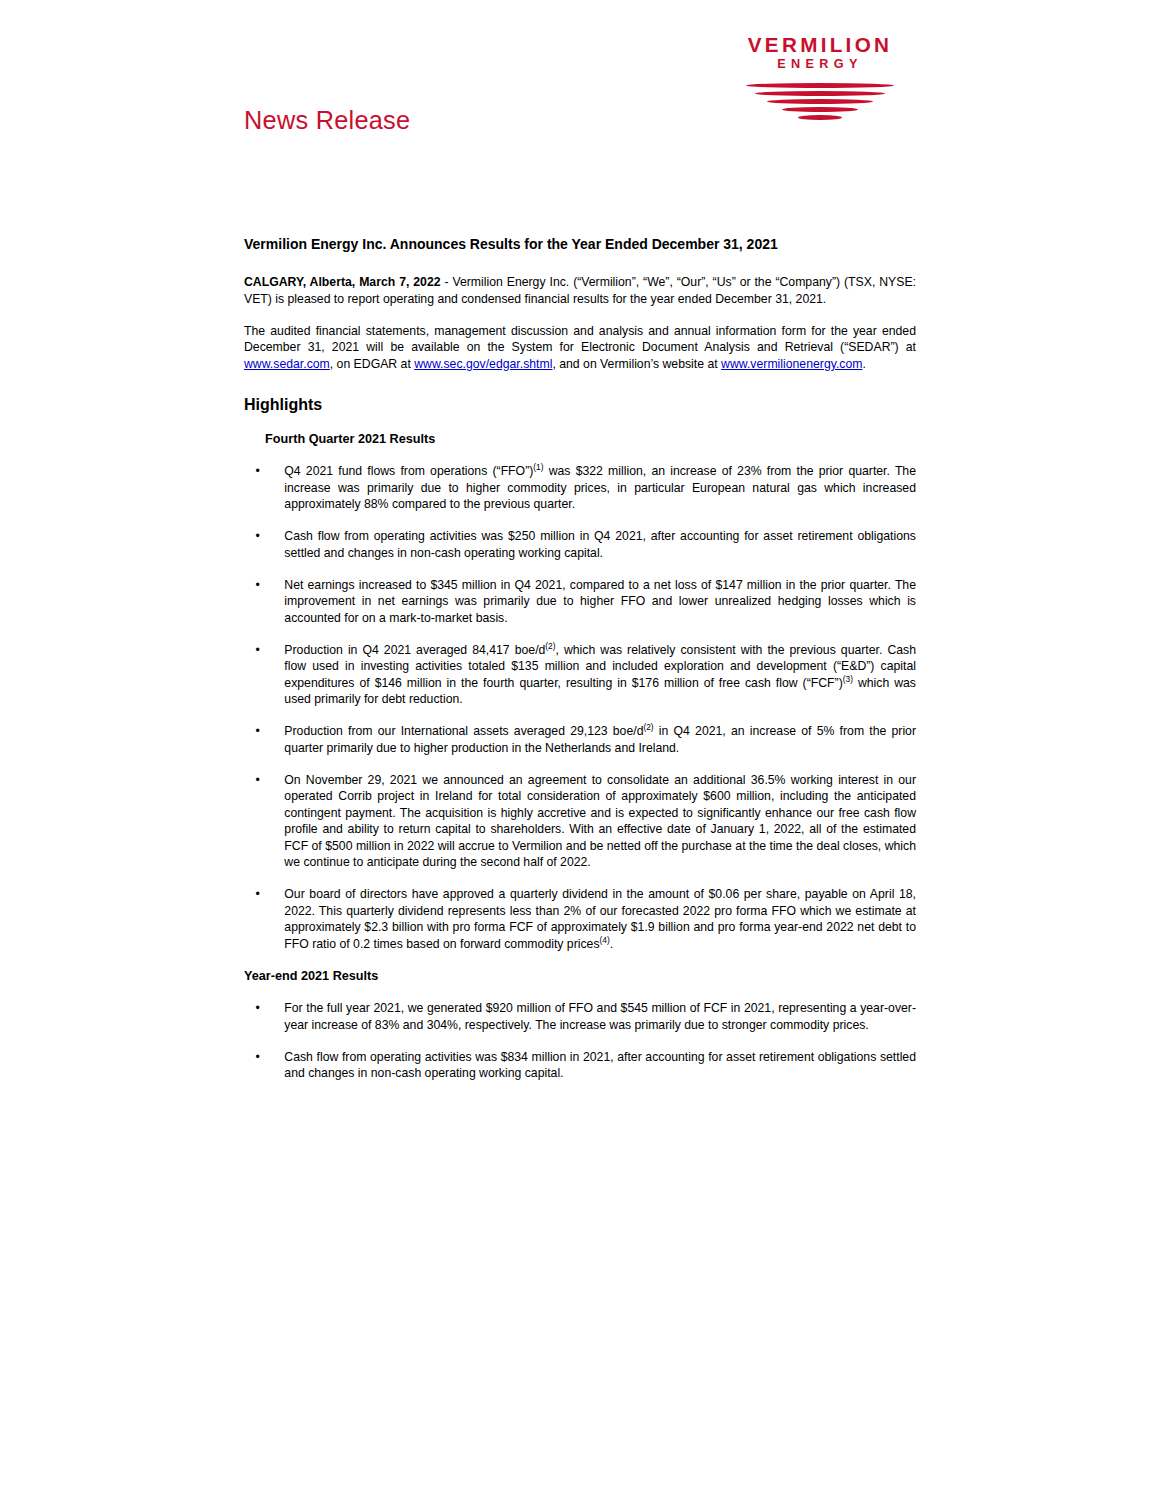VERMILION
ENERGY
News Release
Vermilion Energy Inc. Announces Results for the Year Ended December 31, 2021
CALGARY, Alberta, March 7, 2022 - Vermilion Energy Inc. (“Vermilion”, “We”, “Our”, “Us” or the “Company”) (TSX, NYSE: VET) is pleased to report operating and condensed financial results for the year ended December 31, 2021.
The audited financial statements, management discussion and analysis and annual information form for the year ended December 31, 2021 will be available on the System for Electronic Document Analysis and Retrieval (“SEDAR”) at www.sedar.com, on EDGAR at www.sec.gov/edgar.shtml, and on Vermilion’s website at www.vermilionenergy.com.
Highlights
Fourth Quarter 2021 Results
Q4 2021 fund flows from operations (“FFO”)(1) was $322 million, an increase of 23% from the prior quarter. The increase was primarily due to higher commodity prices, in particular European natural gas which increased approximately 88% compared to the previous quarter.
Cash flow from operating activities was $250 million in Q4 2021, after accounting for asset retirement obligations settled and changes in non-cash operating working capital.
Net earnings increased to $345 million in Q4 2021, compared to a net loss of $147 million in the prior quarter. The improvement in net earnings was primarily due to higher FFO and lower unrealized hedging losses which is accounted for on a mark-to-market basis.
Production in Q4 2021 averaged 84,417 boe/d(2), which was relatively consistent with the previous quarter. Cash flow used in investing activities totaled $135 million and included exploration and development (“E&D”) capital expenditures of $146 million in the fourth quarter, resulting in $176 million of free cash flow (“FCF”)(3) which was used primarily for debt reduction.
Production from our International assets averaged 29,123 boe/d(2) in Q4 2021, an increase of 5% from the prior quarter primarily due to higher production in the Netherlands and Ireland.
On November 29, 2021 we announced an agreement to consolidate an additional 36.5% working interest in our operated Corrib project in Ireland for total consideration of approximately $600 million, including the anticipated contingent payment. The acquisition is highly accretive and is expected to significantly enhance our free cash flow profile and ability to return capital to shareholders. With an effective date of January 1, 2022, all of the estimated FCF of $500 million in 2022 will accrue to Vermilion and be netted off the purchase at the time the deal closes, which we continue to anticipate during the second half of 2022.
Our board of directors have approved a quarterly dividend in the amount of $0.06 per share, payable on April 18, 2022. This quarterly dividend represents less than 2% of our forecasted 2022 pro forma FFO which we estimate at approximately $2.3 billion with pro forma FCF of approximately $1.9 billion and pro forma year-end 2022 net debt to FFO ratio of 0.2 times based on forward commodity prices(4).
Year-end 2021 Results
For the full year 2021, we generated $920 million of FFO and $545 million of FCF in 2021, representing a year-over-year increase of 83% and 304%, respectively. The increase was primarily due to stronger commodity prices.
Cash flow from operating activities was $834 million in 2021, after accounting for asset retirement obligations settled and changes in non-cash operating working capital.